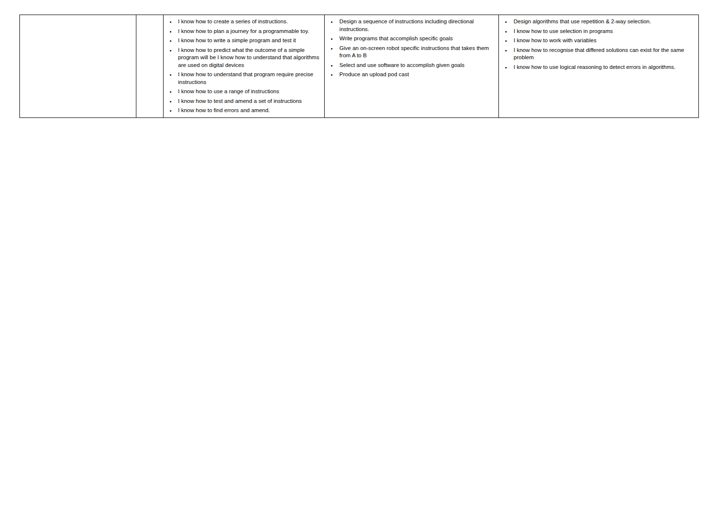| | | I know how to create a series of instructions. I know how to plan a journey for a programmable toy. I know how to write a simple program and test it I know how to predict what the outcome of a simple program will be I know how to understand that algorithms are used on digital devices I know how to understand that program require precise instructions I know how to use a range of instructions I know how to test and amend a set of instructions I know how to find errors and amend. | Design a sequence of instructions including directional instructions. Write programs that accomplish specific goals Give an on-screen robot specific instructions that takes them from A to B Select and use software to accomplish given goals Produce an upload pod cast | Design algorithms that use repetition & 2-way selection. I know how to use selection in programs I know how to work with variables I know how to recognise that differed solutions can exist for the same problem I know how to use logical reasoning to detect errors in algorithms. |